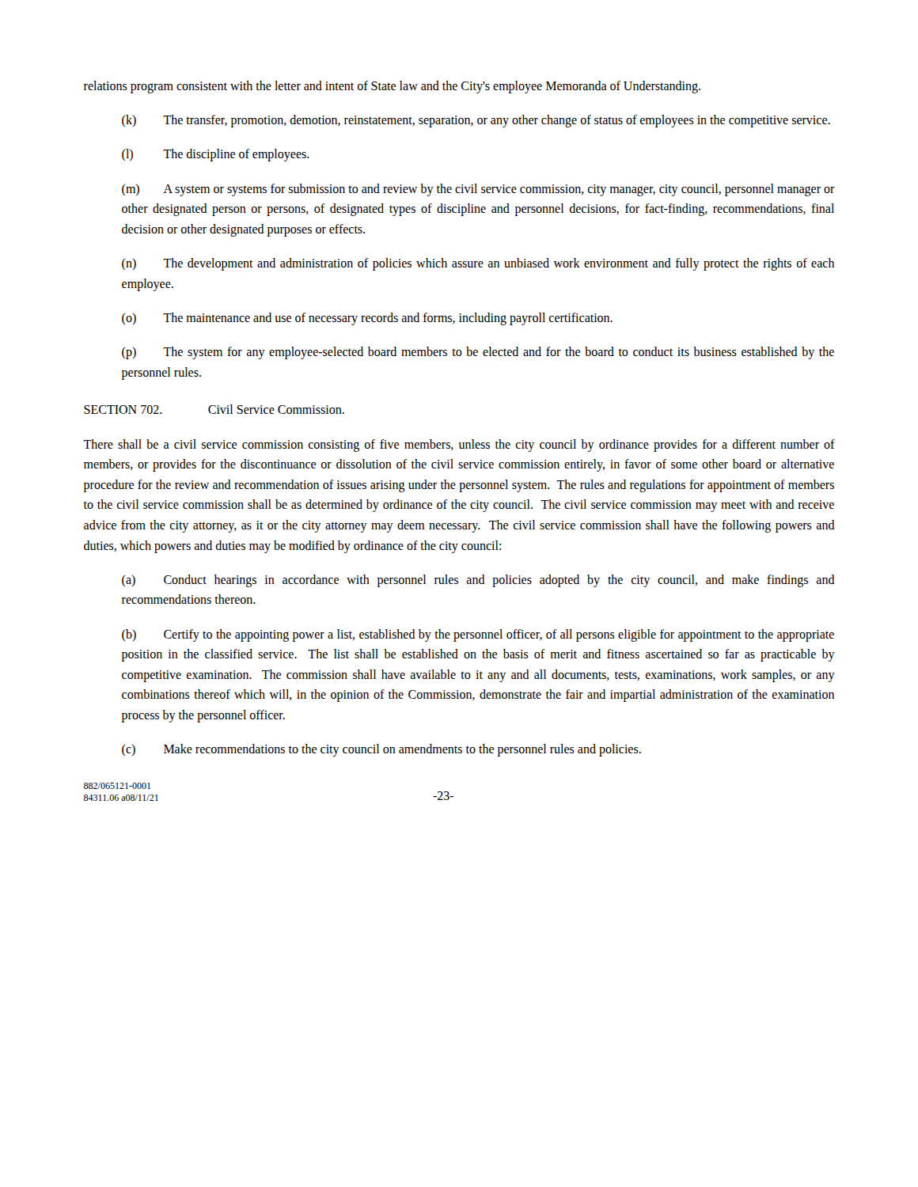relations program consistent with the letter and intent of State law and the City's employee Memoranda of Understanding.
(k) The transfer, promotion, demotion, reinstatement, separation, or any other change of status of employees in the competitive service.
(l) The discipline of employees.
(m) A system or systems for submission to and review by the civil service commission, city manager, city council, personnel manager or other designated person or persons, of designated types of discipline and personnel decisions, for fact-finding, recommendations, final decision or other designated purposes or effects.
(n) The development and administration of policies which assure an unbiased work environment and fully protect the rights of each employee.
(o) The maintenance and use of necessary records and forms, including payroll certification.
(p) The system for any employee-selected board members to be elected and for the board to conduct its business established by the personnel rules.
SECTION 702.Civil Service Commission.
There shall be a civil service commission consisting of five members, unless the city council by ordinance provides for a different number of members, or provides for the discontinuance or dissolution of the civil service commission entirely, in favor of some other board or alternative procedure for the review and recommendation of issues arising under the personnel system. The rules and regulations for appointment of members to the civil service commission shall be as determined by ordinance of the city council. The civil service commission may meet with and receive advice from the city attorney, as it or the city attorney may deem necessary. The civil service commission shall have the following powers and duties, which powers and duties may be modified by ordinance of the city council:
(a) Conduct hearings in accordance with personnel rules and policies adopted by the city council, and make findings and recommendations thereon.
(b) Certify to the appointing power a list, established by the personnel officer, of all persons eligible for appointment to the appropriate position in the classified service. The list shall be established on the basis of merit and fitness ascertained so far as practicable by competitive examination. The commission shall have available to it any and all documents, tests, examinations, work samples, or any combinations thereof which will, in the opinion of the Commission, demonstrate the fair and impartial administration of the examination process by the personnel officer.
(c) Make recommendations to the city council on amendments to the personnel rules and policies.
882/065121-0001
84311.06 a08/11/21
-23-